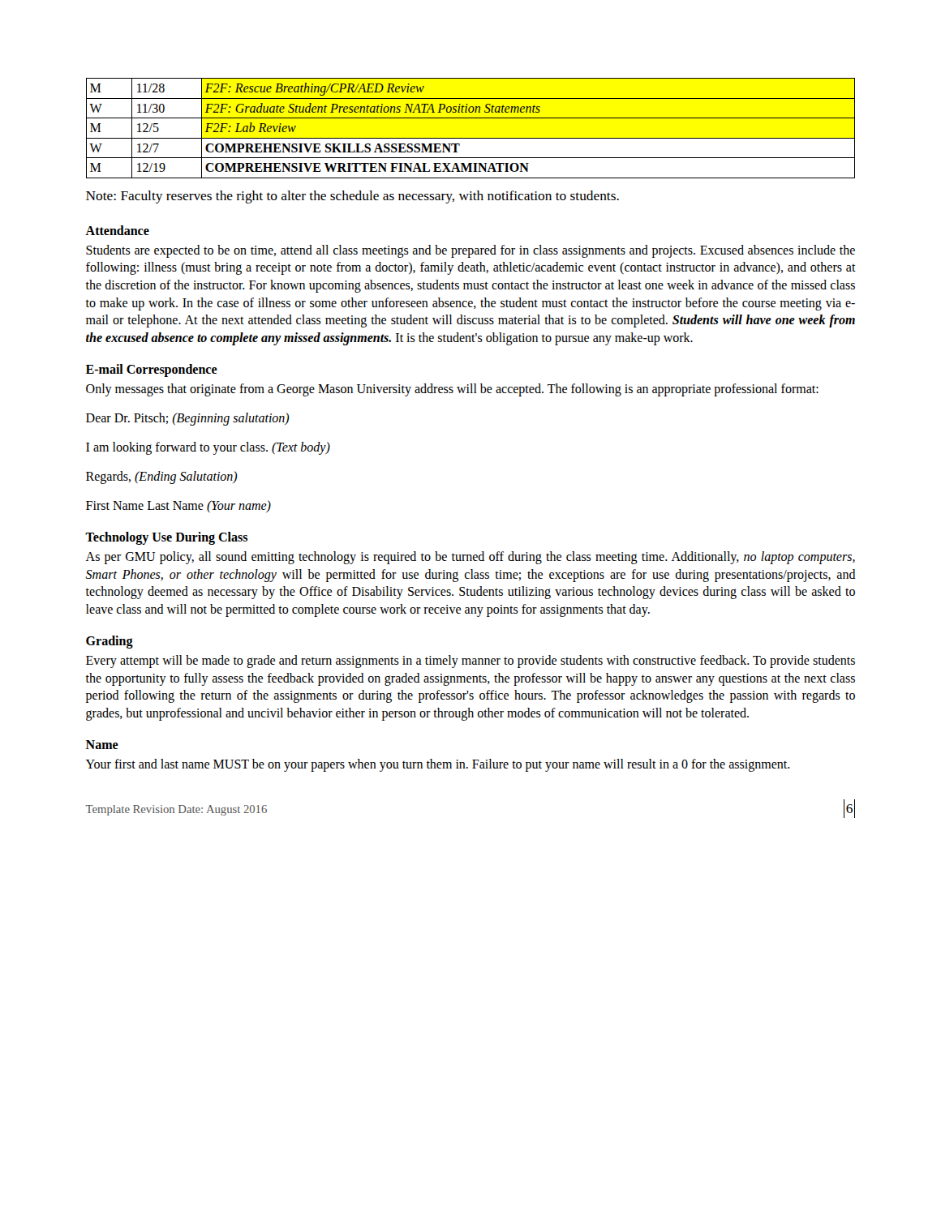| M | 11/28 | F2F: Rescue Breathing/CPR/AED Review |
| W | 11/30 | F2F: Graduate Student Presentations NATA Position Statements |
| M | 12/5 | F2F: Lab Review |
| W | 12/7 | COMPREHENSIVE SKILLS ASSESSMENT |
| M | 12/19 | COMPREHENSIVE WRITTEN FINAL EXAMINATION |
Note: Faculty reserves the right to alter the schedule as necessary, with notification to students.
Attendance
Students are expected to be on time, attend all class meetings and be prepared for in class assignments and projects. Excused absences include the following: illness (must bring a receipt or note from a doctor), family death, athletic/academic event (contact instructor in advance), and others at the discretion of the instructor. For known upcoming absences, students must contact the instructor at least one week in advance of the missed class to make up work. In the case of illness or some other unforeseen absence, the student must contact the instructor before the course meeting via e-mail or telephone. At the next attended class meeting the student will discuss material that is to be completed. Students will have one week from the excused absence to complete any missed assignments. It is the student's obligation to pursue any make-up work.
E-mail Correspondence
Only messages that originate from a George Mason University address will be accepted. The following is an appropriate professional format:
Dear Dr. Pitsch; (Beginning salutation)
I am looking forward to your class. (Text body)
Regards, (Ending Salutation)
First Name Last Name (Your name)
Technology Use During Class
As per GMU policy, all sound emitting technology is required to be turned off during the class meeting time. Additionally, no laptop computers, Smart Phones, or other technology will be permitted for use during class time; the exceptions are for use during presentations/projects, and technology deemed as necessary by the Office of Disability Services. Students utilizing various technology devices during class will be asked to leave class and will not be permitted to complete course work or receive any points for assignments that day.
Grading
Every attempt will be made to grade and return assignments in a timely manner to provide students with constructive feedback. To provide students the opportunity to fully assess the feedback provided on graded assignments, the professor will be happy to answer any questions at the next class period following the return of the assignments or during the professor's office hours. The professor acknowledges the passion with regards to grades, but unprofessional and uncivil behavior either in person or through other modes of communication will not be tolerated.
Name
Your first and last name MUST be on your papers when you turn them in. Failure to put your name will result in a 0 for the assignment.
Template Revision Date: August 2016 6